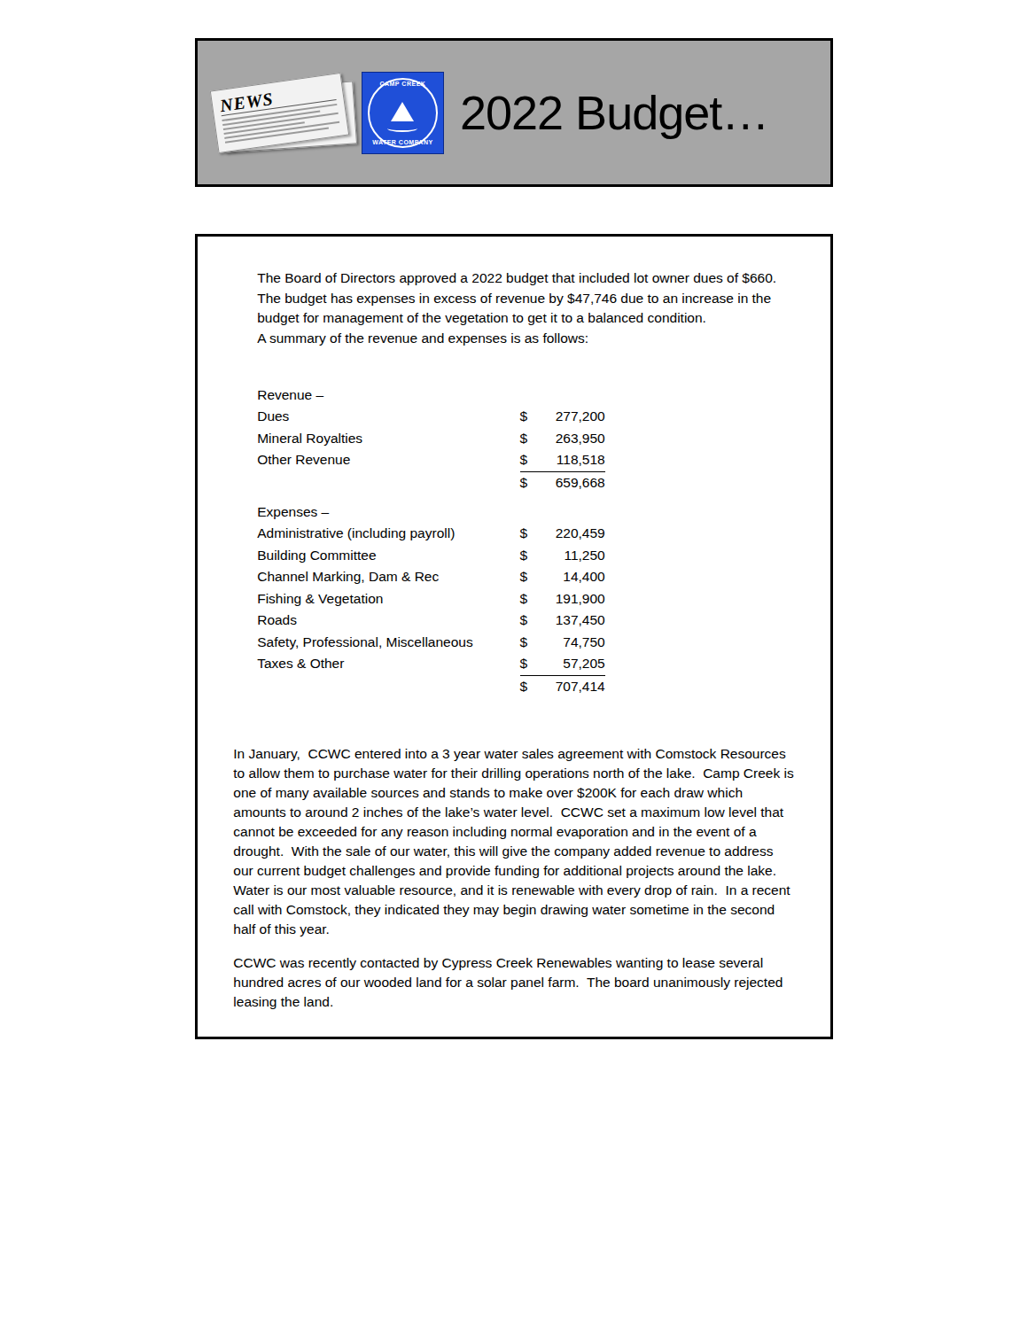NEWS
CAMP CREEK
WATER COMPANY
2022 Budget…
The Board of Directors approved a 2022 budget that included lot owner dues of $660.
The budget has expenses in excess of revenue by $47,746 due to an increase in the
budget for management of the vegetation to get it to a balanced condition.
A summary of the revenue and expenses is as follows:
| Revenue – | | |
| Dues | $ | 277,200 |
| Mineral Royalties | $ | 263,950 |
| Other Revenue | $ | 118,518 |
| | $ | 659,668 |
| Expenses – | | |
| Administrative (including payroll) | $ | 220,459 |
| Building Committee | $ | 11,250 |
| Channel Marking, Dam & Rec | $ | 14,400 |
| Fishing & Vegetation | $ | 191,900 |
| Roads | $ | 137,450 |
| Safety, Professional, Miscellaneous | $ | 74,750 |
| Taxes & Other | $ | 57,205 |
| | $ | 707,414 |
In January, CCWC entered into a 3 year water sales agreement with Comstock Resources to allow them to purchase water for their drilling operations north of the lake. Camp Creek is one of many available sources and stands to make over $200K for each draw which amounts to around 2 inches of the lake’s water level. CCWC set a maximum low level that cannot be exceeded for any reason including normal evaporation and in the event of a drought. With the sale of our water, this will give the company added revenue to address our current budget challenges and provide funding for additional projects around the lake. Water is our most valuable resource, and it is renewable with every drop of rain. In a recent call with Comstock, they indicated they may begin drawing water sometime in the second half of this year.
CCWC was recently contacted by Cypress Creek Renewables wanting to lease several hundred acres of our wooded land for a solar panel farm. The board unanimously rejected leasing the land.